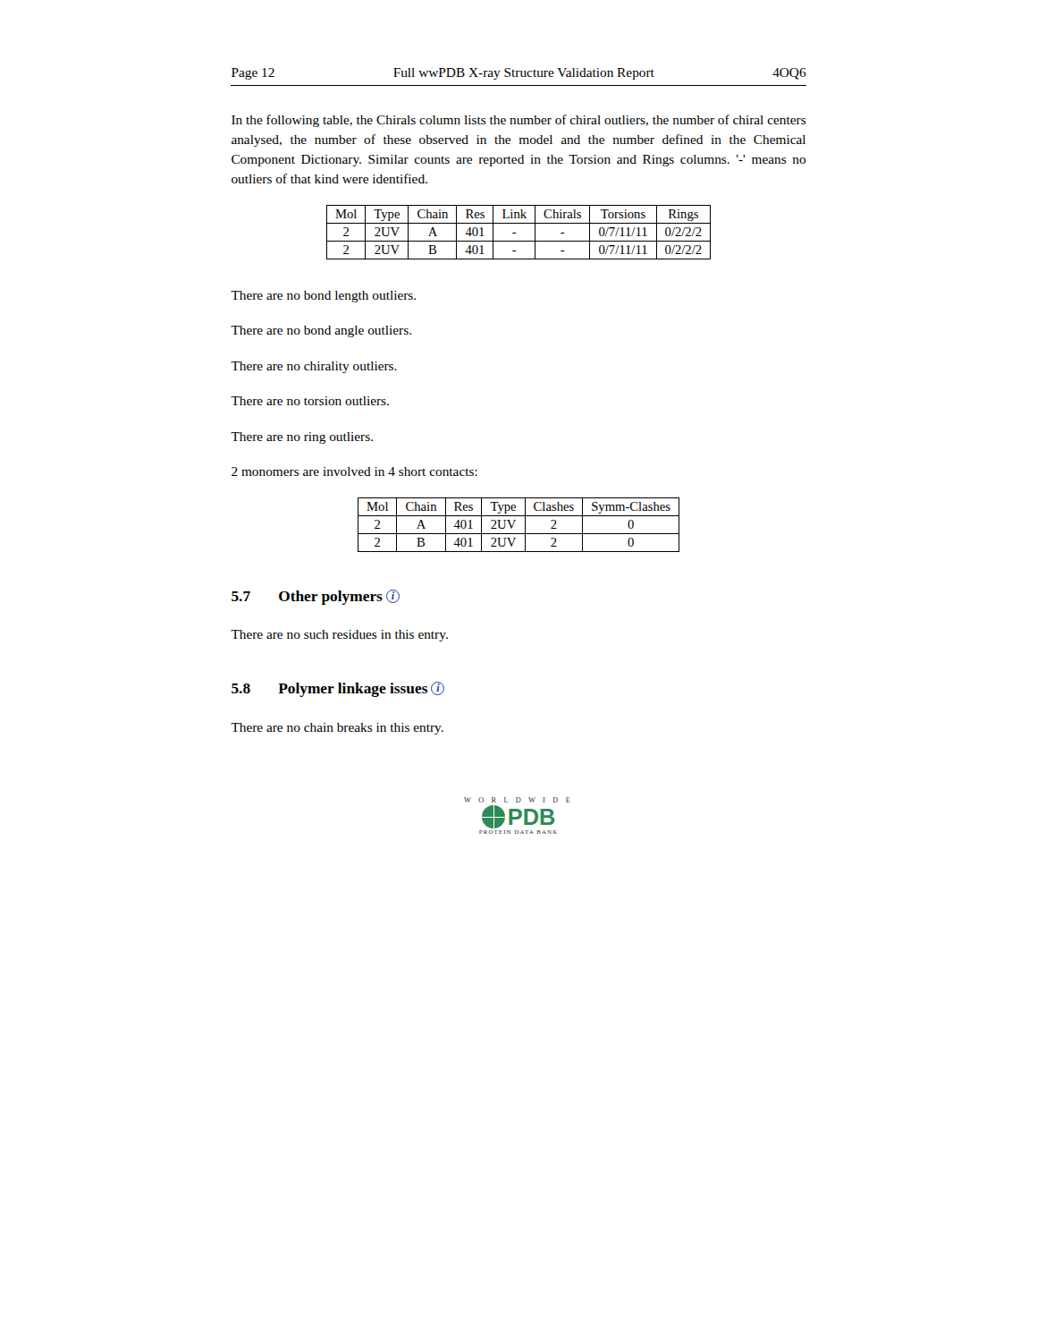Page 12
Full wwPDB X-ray Structure Validation Report
4OQ6
In the following table, the Chirals column lists the number of chiral outliers, the number of chiral centers analysed, the number of these observed in the model and the number defined in the Chemical Component Dictionary. Similar counts are reported in the Torsion and Rings columns. '-' means no outliers of that kind were identified.
| Mol | Type | Chain | Res | Link | Chirals | Torsions | Rings |
| --- | --- | --- | --- | --- | --- | --- | --- |
| 2 | 2UV | A | 401 | - | - | 0/7/11/11 | 0/2/2/2 |
| 2 | 2UV | B | 401 | - | - | 0/7/11/11 | 0/2/2/2 |
There are no bond length outliers.
There are no bond angle outliers.
There are no chirality outliers.
There are no torsion outliers.
There are no ring outliers.
2 monomers are involved in 4 short contacts:
| Mol | Chain | Res | Type | Clashes | Symm-Clashes |
| --- | --- | --- | --- | --- | --- |
| 2 | A | 401 | 2UV | 2 | 0 |
| 2 | B | 401 | 2UV | 2 | 0 |
5.7 Other polymersi
There are no such residues in this entry.
5.8 Polymer linkage issuesi
There are no chain breaks in this entry.
W O R L D W I D E
PDB
PROTEIN DATA BANK